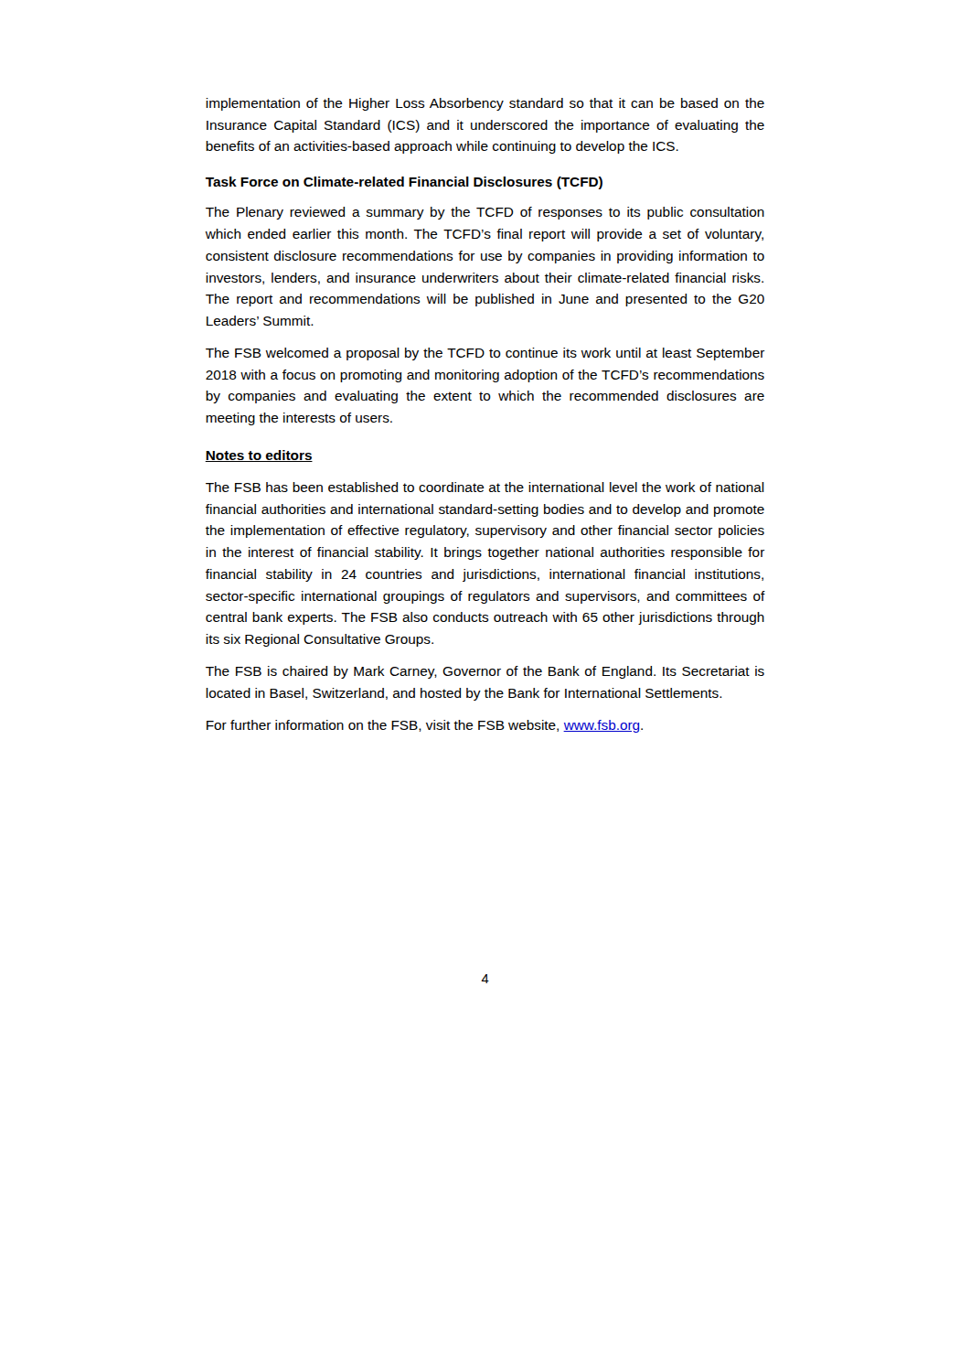implementation of the Higher Loss Absorbency standard so that it can be based on the Insurance Capital Standard (ICS) and it underscored the importance of evaluating the benefits of an activities-based approach while continuing to develop the ICS.
Task Force on Climate-related Financial Disclosures (TCFD)
The Plenary reviewed a summary by the TCFD of responses to its public consultation which ended earlier this month. The TCFD’s final report will provide a set of voluntary, consistent disclosure recommendations for use by companies in providing information to investors, lenders, and insurance underwriters about their climate-related financial risks. The report and recommendations will be published in June and presented to the G20 Leaders’ Summit.
The FSB welcomed a proposal by the TCFD to continue its work until at least September 2018 with a focus on promoting and monitoring adoption of the TCFD’s recommendations by companies and evaluating the extent to which the recommended disclosures are meeting the interests of users.
Notes to editors
The FSB has been established to coordinate at the international level the work of national financial authorities and international standard-setting bodies and to develop and promote the implementation of effective regulatory, supervisory and other financial sector policies in the interest of financial stability. It brings together national authorities responsible for financial stability in 24 countries and jurisdictions, international financial institutions, sector-specific international groupings of regulators and supervisors, and committees of central bank experts. The FSB also conducts outreach with 65 other jurisdictions through its six Regional Consultative Groups.
The FSB is chaired by Mark Carney, Governor of the Bank of England. Its Secretariat is located in Basel, Switzerland, and hosted by the Bank for International Settlements.
For further information on the FSB, visit the FSB website, www.fsb.org.
4